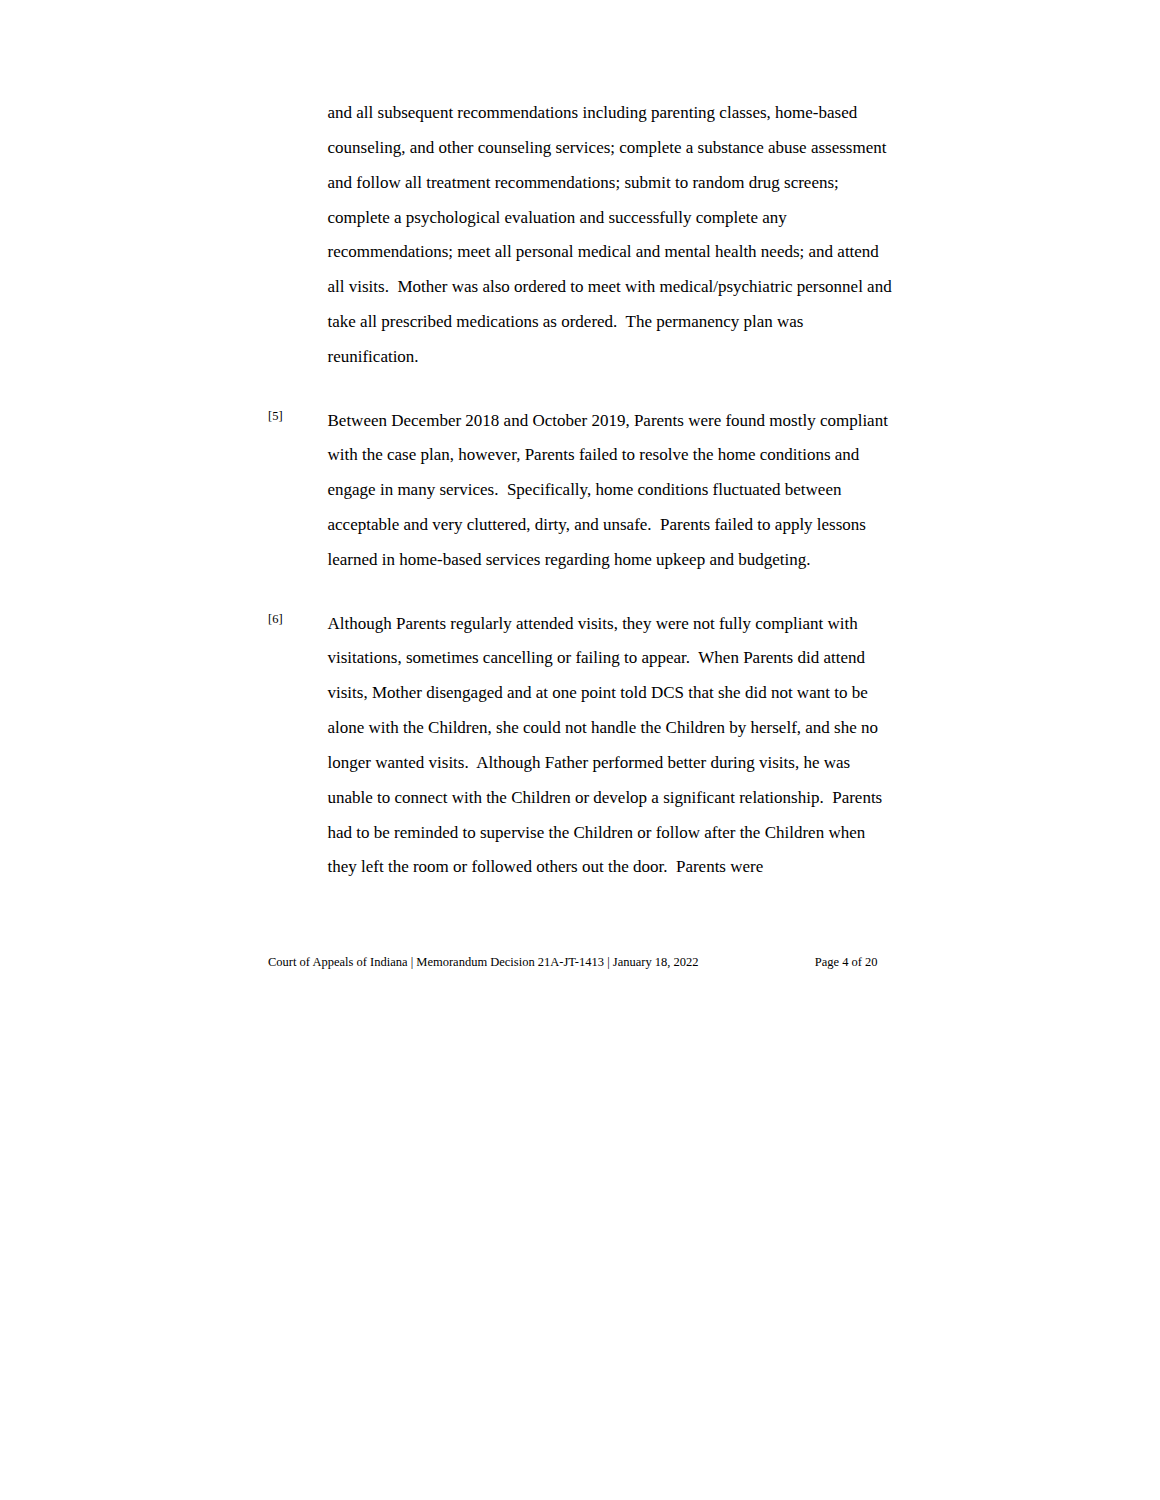and all subsequent recommendations including parenting classes, home-based counseling, and other counseling services; complete a substance abuse assessment and follow all treatment recommendations; submit to random drug screens; complete a psychological evaluation and successfully complete any recommendations; meet all personal medical and mental health needs; and attend all visits. Mother was also ordered to meet with medical/psychiatric personnel and take all prescribed medications as ordered. The permanency plan was reunification.
[5]
Between December 2018 and October 2019, Parents were found mostly compliant with the case plan, however, Parents failed to resolve the home conditions and engage in many services. Specifically, home conditions fluctuated between acceptable and very cluttered, dirty, and unsafe. Parents failed to apply lessons learned in home-based services regarding home upkeep and budgeting.
[6]
Although Parents regularly attended visits, they were not fully compliant with visitations, sometimes cancelling or failing to appear. When Parents did attend visits, Mother disengaged and at one point told DCS that she did not want to be alone with the Children, she could not handle the Children by herself, and she no longer wanted visits. Although Father performed better during visits, he was unable to connect with the Children or develop a significant relationship. Parents had to be reminded to supervise the Children or follow after the Children when they left the room or followed others out the door. Parents were
Court of Appeals of Indiana | Memorandum Decision 21A-JT-1413 | January 18, 2022
Page 4 of 20